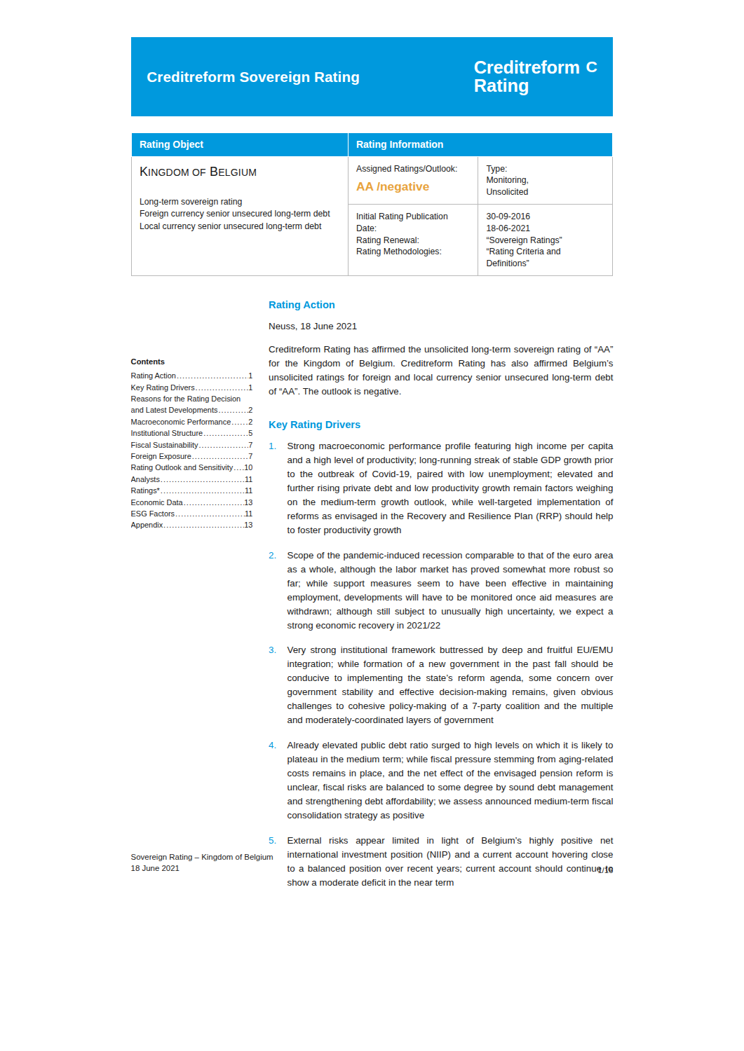Creditreform Sovereign Rating
Creditreform C
Rating
| Rating Object | Rating Information |
| --- | --- |
| K INGDOM OF B ELGIUM Long-term sovereign rating Foreign currency senior unsecured long-term debt Local currency senior unsecured long-term debt | Assigned Ratings/Outlook: AA /negative | Type: Monitoring, Unsolicited |
| Initial Rating Publication Date: Rating Renewal: Rating Methodologies: | 30-09-2016 18-06-2021 “Sovereign Ratings” “Rating Criteria and Definitions” |
Contents
Rating Action................................ 1
Key Rating Drivers......................... 1
Reasons for the Rating Decision
and Latest Developments............ 2
Macroeconomic Performance...... 2
Institutional Structure.................. 5
Fiscal Sustainability..................... 7
Foreign Exposure......................... 7
Rating Outlook and Sensitivity.... 10
Analysts....................................... 11
Ratings*....................................... 11
Economic Data............................ 13
ESG Factors................................. 11
Appendix..................................... 13
Rating Action
Neuss, 18 June 2021
Creditreform Rating has affirmed the unsolicited long-term sovereign rating of “AA” for the Kingdom of Belgium. Creditreform Rating has also affirmed Belgium’s unsolicited ratings for foreign and local currency senior unsecured long-term debt of “AA”. The outlook is negative.
Key Rating Drivers
Strong macroeconomic performance profile featuring high income per capita and a high level of productivity; long-running streak of stable GDP growth prior to the outbreak of Covid-19, paired with low unemployment; elevated and further rising private debt and low productivity growth remain factors weighing on the medium-term growth outlook, while well-targeted implementation of reforms as envisaged in the Recovery and Resilience Plan (RRP) should help to foster productivity growth
Scope of the pandemic-induced recession comparable to that of the euro area as a whole, although the labor market has proved somewhat more robust so far; while support measures seem to have been effective in maintaining employment, developments will have to be monitored once aid measures are withdrawn; although still subject to unusually high uncertainty, we expect a strong economic recovery in 2021/22
Very strong institutional framework buttressed by deep and fruitful EU/EMU integration; while formation of a new government in the past fall should be conducive to implementing the state’s reform agenda, some concern over government stability and effective decision-making remains, given obvious challenges to cohesive policy-making of a 7-party coalition and the multiple and moderately-coordinated layers of government
Already elevated public debt ratio surged to high levels on which it is likely to plateau in the medium term; while fiscal pressure stemming from aging-related costs remains in place, and the net effect of the envisaged pension reform is unclear, fiscal risks are balanced to some degree by sound debt management and strengthening debt affordability; we assess announced medium-term fiscal consolidation strategy as positive
External risks appear limited in light of Belgium’s highly positive net international investment position (NIIP) and a current account hovering close to a balanced position over recent years; current account should continue to show a moderate deficit in the near term
Sovereign Rating – Kingdom of Belgium
18 June 2021
1/16